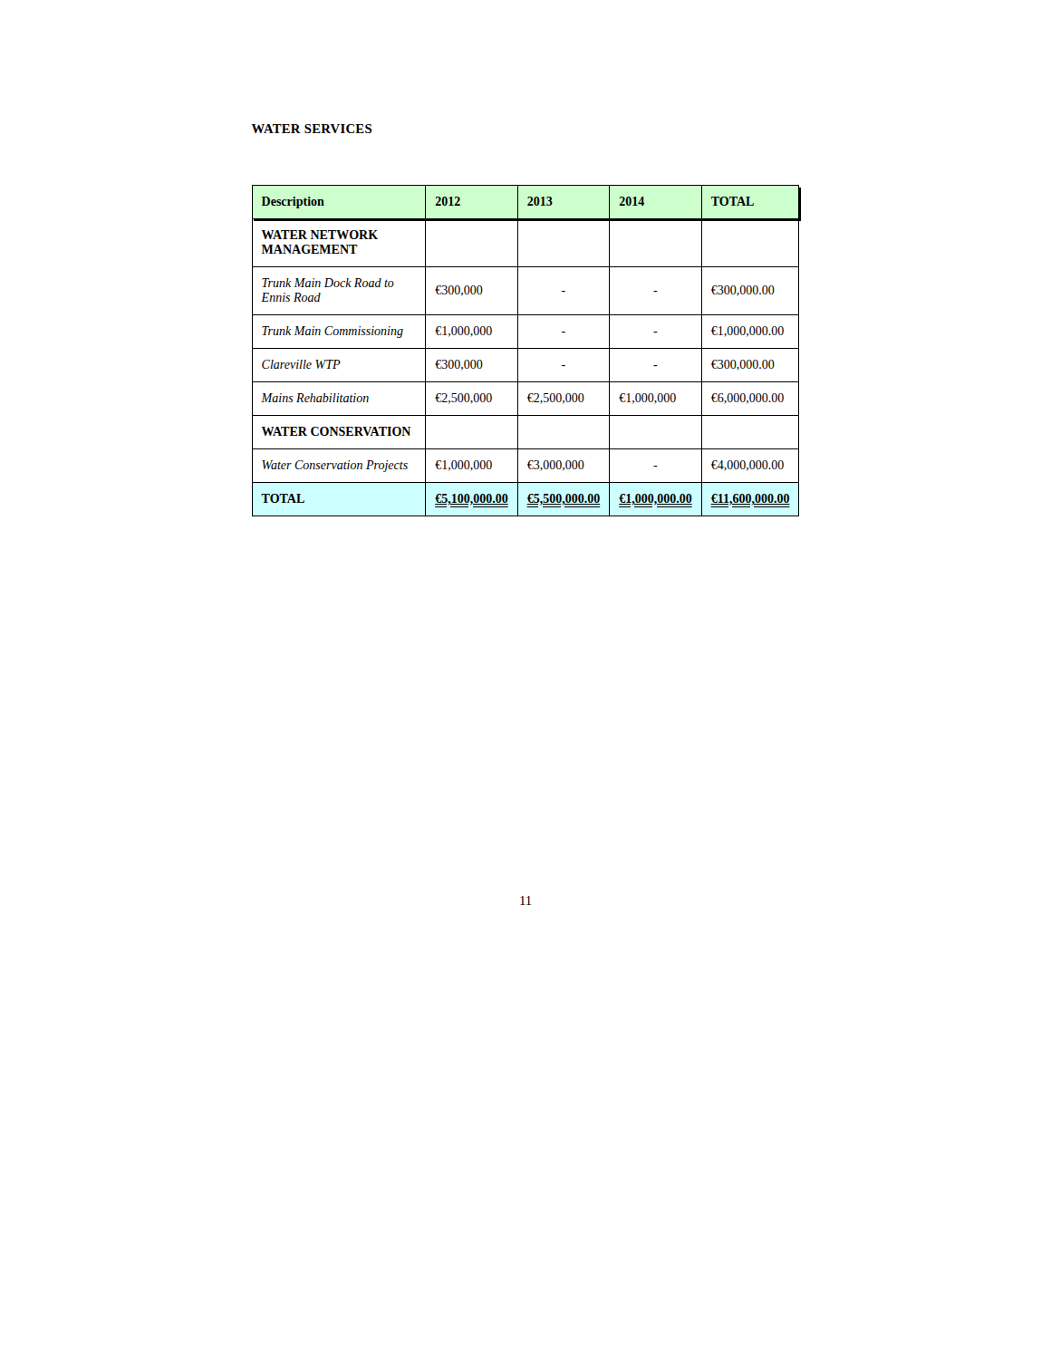WATER SERVICES
| Description | 2012 | 2013 | 2014 | TOTAL |
| --- | --- | --- | --- | --- |
| WATER NETWORK MANAGEMENT | | | | |
| Trunk Main Dock Road to Ennis Road | €300,000 | - | - | €300,000.00 |
| Trunk Main Commissioning | €1,000,000 | - | - | €1,000,000.00 |
| Clareville WTP | €300,000 | - | - | €300,000.00 |
| Mains Rehabilitation | €2,500,000 | €2,500,000 | €1,000,000 | €6,000,000.00 |
| WATER CONSERVATION | | | | |
| Water Conservation Projects | €1,000,000 | €3,000,000 | - | €4,000,000.00 |
| TOTAL | €5,100,000.00 | €5,500,000.00 | €1,000,000.00 | €11,600,000.00 |
11